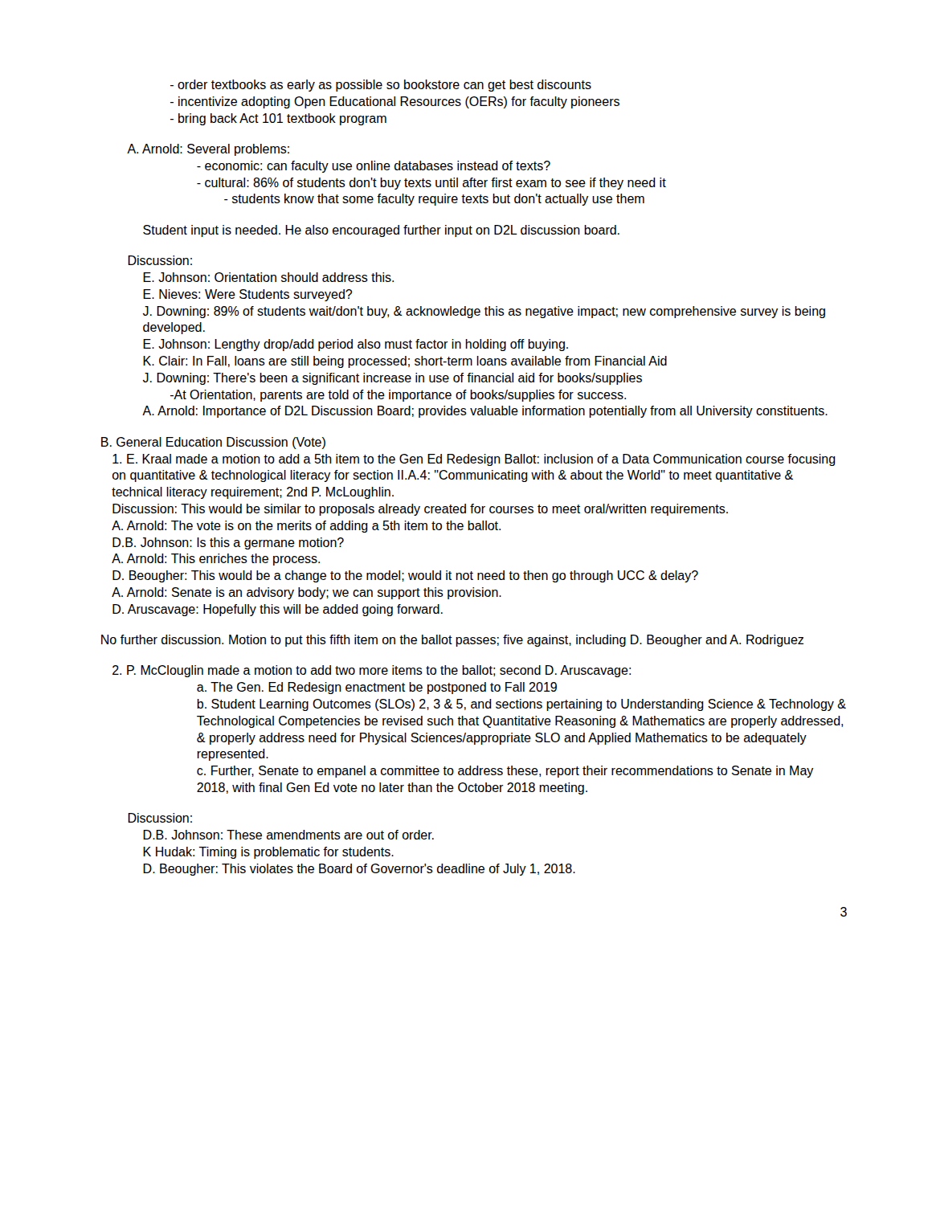- order textbooks as early as possible so bookstore can get best discounts
- incentivize adopting Open Educational Resources (OERs) for faculty pioneers
- bring back Act 101 textbook program
A. Arnold: Several problems:
- economic: can faculty use online databases instead of texts?
- cultural: 86% of students don't buy texts until after first exam to see if they need it
- students know that some faculty require texts but don't actually use them
Student input is needed. He also encouraged further input on D2L discussion board.
Discussion:
E. Johnson: Orientation should address this.
E. Nieves: Were Students surveyed?
J. Downing: 89% of students wait/don't buy, & acknowledge this as negative impact; new comprehensive survey is being developed.
E. Johnson: Lengthy drop/add period also must factor in holding off buying.
K. Clair: In Fall, loans are still being processed; short-term loans available from Financial Aid
J. Downing: There's been a significant increase in use of financial aid for books/supplies
-At Orientation, parents are told of the importance of books/supplies for success.
A. Arnold: Importance of D2L Discussion Board; provides valuable information potentially from all University constituents.
B. General Education Discussion (Vote)
1. E. Kraal made a motion to add a 5th item to the Gen Ed Redesign Ballot: inclusion of a Data Communication course focusing on quantitative & technological literacy for section II.A.4: "Communicating with & about the World" to meet quantitative & technical literacy requirement; 2nd P. McLoughlin.
Discussion: This would be similar to proposals already created for courses to meet oral/written requirements.
A. Arnold: The vote is on the merits of adding a 5th item to the ballot.
D.B. Johnson: Is this a germane motion?
A. Arnold: This enriches the process.
D. Beougher: This would be a change to the model; would it not need to then go through UCC & delay?
A. Arnold: Senate is an advisory body; we can support this provision.
D. Aruscavage: Hopefully this will be added going forward.
No further discussion. Motion to put this fifth item on the ballot passes; five against, including D. Beougher and A. Rodriguez
2. P. McClouglin made a motion to add two more items to the ballot; second D. Aruscavage:
a. The Gen. Ed Redesign enactment be postponed to Fall 2019
b. Student Learning Outcomes (SLOs) 2, 3 & 5, and sections pertaining to Understanding Science & Technology & Technological Competencies be revised such that Quantitative Reasoning & Mathematics are properly addressed, & properly address need for Physical Sciences/appropriate SLO and Applied Mathematics to be adequately represented.
c. Further, Senate to empanel a committee to address these, report their recommendations to Senate in May 2018, with final Gen Ed vote no later than the October 2018 meeting.
Discussion:
D.B. Johnson: These amendments are out of order.
K Hudak: Timing is problematic for students.
D. Beougher: This violates the Board of Governor's deadline of July 1, 2018.
3